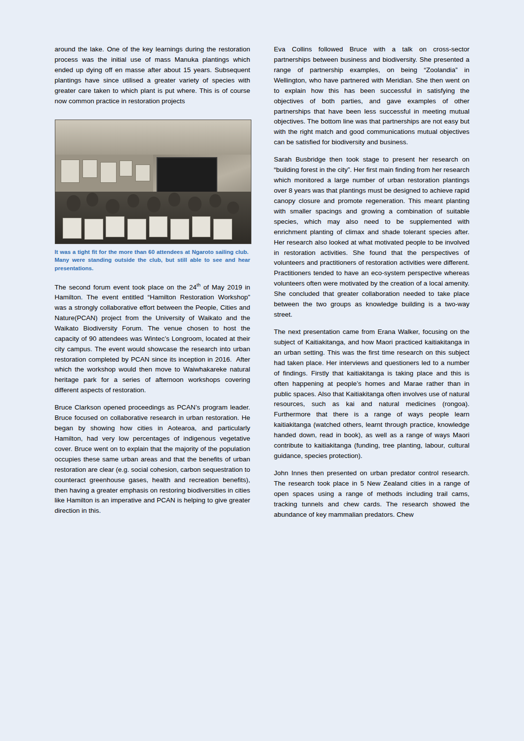around the lake. One of the key learnings during the restoration process was the initial use of mass Manuka plantings which ended up dying off en masse after about 15 years. Subsequent plantings have since utilised a greater variety of species with greater care taken to which plant is put where. This is of course now common practice in restoration projects
It was a tight fit for the more than 60 attendees at Ngaroto sailing club. Many were standing outside the club, but still able to see and hear presentations.
The second forum event took place on the 24th of May 2019 in Hamilton. The event entitled “Hamilton Restoration Workshop” was a strongly collaborative effort between the People, Cities and Nature(PCAN) project from the University of Waikato and the Waikato Biodiversity Forum. The venue chosen to host the capacity of 90 attendees was Wintec’s Longroom, located at their city campus. The event would showcase the research into urban restoration completed by PCAN since its inception in 2016. After which the workshop would then move to Waiwhakareke natural heritage park for a series of afternoon workshops covering different aspects of restoration.
Bruce Clarkson opened proceedings as PCAN’s program leader. Bruce focused on collaborative research in urban restoration. He began by showing how cities in Aotearoa, and particularly Hamilton, had very low percentages of indigenous vegetative cover. Bruce went on to explain that the majority of the population occupies these same urban areas and that the benefits of urban restoration are clear (e.g. social cohesion, carbon sequestration to counteract greenhouse gases, health and recreation benefits), then having a greater emphasis on restoring biodiversities in cities like Hamilton is an imperative and PCAN is helping to give greater direction in this.
Eva Collins followed Bruce with a talk on cross-sector partnerships between business and biodiversity. She presented a range of partnership examples, on being “Zoolandia” in Wellington, who have partnered with Meridian. She then went on to explain how this has been successful in satisfying the objectives of both parties, and gave examples of other partnerships that have been less successful in meeting mutual objectives. The bottom line was that partnerships are not easy but with the right match and good communications mutual objectives can be satisfied for biodiversity and business.
Sarah Busbridge then took stage to present her research on “building forest in the city”. Her first main finding from her research which monitored a large number of urban restoration plantings over 8 years was that plantings must be designed to achieve rapid canopy closure and promote regeneration. This meant planting with smaller spacings and growing a combination of suitable species, which may also need to be supplemented with enrichment planting of climax and shade tolerant species after. Her research also looked at what motivated people to be involved in restoration activities. She found that the perspectives of volunteers and practitioners of restoration activities were different. Practitioners tended to have an eco-system perspective whereas volunteers often were motivated by the creation of a local amenity. She concluded that greater collaboration needed to take place between the two groups as knowledge building is a two-way street.
The next presentation came from Erana Walker, focusing on the subject of Kaitiakitanga, and how Maori practiced kaitiakitanga in an urban setting. This was the first time research on this subject had taken place. Her interviews and questioners led to a number of findings. Firstly that kaitiakitanga is taking place and this is often happening at people’s homes and Marae rather than in public spaces. Also that Kaitiakitanga often involves use of natural resources, such as kai and natural medicines (rongoa). Furthermore that there is a range of ways people learn kaitiakitanga (watched others, learnt through practice, knowledge handed down, read in book), as well as a range of ways Maori contribute to kaitiakitanga (funding, tree planting, labour, cultural guidance, species protection).
John Innes then presented on urban predator control research. The research took place in 5 New Zealand cities in a range of open spaces using a range of methods including trail cams, tracking tunnels and chew cards. The research showed the abundance of key mammalian predators. Chew